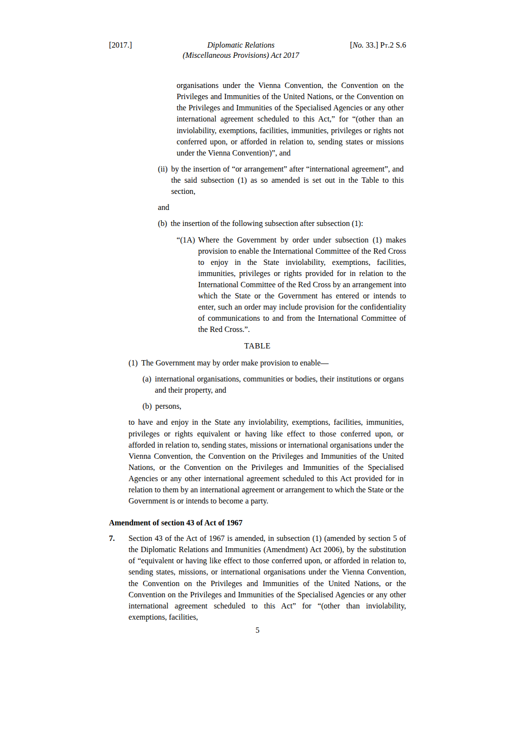[2017.]
Diplomatic Relations
(Miscellaneous Provisions) Act 2017
[No. 33.] Pt. 2 S.6
organisations under the Vienna Convention, the Convention on the Privileges and Immunities of the United Nations, or the Convention on the Privileges and Immunities of the Specialised Agencies or any other international agreement scheduled to this Act,” for “(other than an inviolability, exemptions, facilities, immunities, privileges or rights not conferred upon, or afforded in relation to, sending states or missions under the Vienna Convention)”, and
(ii)
by the insertion of “or arrangement” after “international agreement”, and the said subsection (1) as so amended is set out in the Table to this section,
and
(b)
the insertion of the following subsection after subsection (1):
“(1A)
Where the Government by order under subsection (1) makes provision to enable the International Committee of the Red Cross to enjoy in the State inviolability, exemptions, facilities, immunities, privileges or rights provided for in relation to the International Committee of the Red Cross by an arrangement into which the State or the Government has entered or intends to enter, such an order may include provision for the confidentiality of communications to and from the International Committee of the Red Cross.”.
TABLE
(1)
The Government may by order make provision to enable—
(a)
international organisations, communities or bodies, their institutions or organs and their property, and
(b)
persons,
to have and enjoy in the State any inviolability, exemptions, facilities, immunities, privileges or rights equivalent or having like effect to those conferred upon, or afforded in relation to, sending states, missions or international organisations under the Vienna Convention, the Convention on the Privileges and Immunities of the United Nations, or the Convention on the Privileges and Immunities of the Specialised Agencies or any other international agreement scheduled to this Act provided for in relation to them by an international agreement or arrangement to which the State or the Government is or intends to become a party.
Amendment of section 43 of Act of 1967
7.
Section 43 of the Act of 1967 is amended, in subsection (1) (amended by section 5 of the Diplomatic Relations and Immunities (Amendment) Act 2006), by the substitution of “equivalent or having like effect to those conferred upon, or afforded in relation to, sending states, missions, or international organisations under the Vienna Convention, the Convention on the Privileges and Immunities of the United Nations, or the Convention on the Privileges and Immunities of the Specialised Agencies or any other international agreement scheduled to this Act” for “(other than inviolability, exemptions, facilities,
5